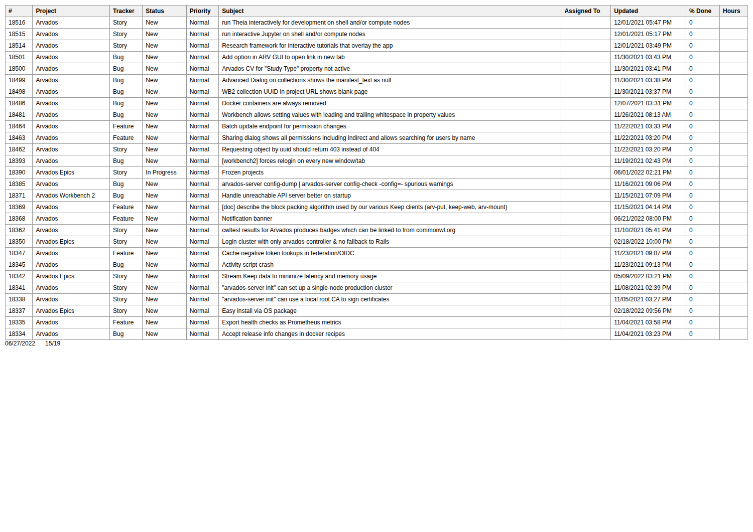| # | Project | Tracker | Status | Priority | Subject | Assigned To | Updated | % Done | Hours |
| --- | --- | --- | --- | --- | --- | --- | --- | --- | --- |
| 18516 | Arvados | Story | New | Normal | run Theia interactively for development on shell and/or compute nodes | | 12/01/2021 05:47 PM | 0 | |
| 18515 | Arvados | Story | New | Normal | run interactive Jupyter on shell and/or compute nodes | | 12/01/2021 05:17 PM | 0 | |
| 18514 | Arvados | Story | New | Normal | Research framework for interactive tutorials that overlay the app | | 12/01/2021 03:49 PM | 0 | |
| 18501 | Arvados | Bug | New | Normal | Add option in ARV GUI to open link in new tab | | 11/30/2021 03:43 PM | 0 | |
| 18500 | Arvados | Bug | New | Normal | Arvados CV for "Study Type" property not active | | 11/30/2021 03:41 PM | 0 | |
| 18499 | Arvados | Bug | New | Normal | Advanced Dialog on collections shows the manifest_text as null | | 11/30/2021 03:38 PM | 0 | |
| 18498 | Arvados | Bug | New | Normal | WB2 collection UUID in project URL shows blank page | | 11/30/2021 03:37 PM | 0 | |
| 18486 | Arvados | Bug | New | Normal | Docker containers are always removed | | 12/07/2021 03:31 PM | 0 | |
| 18481 | Arvados | Bug | New | Normal | Workbench allows setting values with leading and trailing whitespace in property values | | 11/26/2021 08:13 AM | 0 | |
| 18464 | Arvados | Feature | New | Normal | Batch update endpoint for permission changes | | 11/22/2021 03:33 PM | 0 | |
| 18463 | Arvados | Feature | New | Normal | Sharing dialog shows all permissions including indirect and allows searching for users by name | | 11/22/2021 03:20 PM | 0 | |
| 18462 | Arvados | Story | New | Normal | Requesting object by uuid should return 403 instead of 404 | | 11/22/2021 03:20 PM | 0 | |
| 18393 | Arvados | Bug | New | Normal | [workbench2] forces relogin on every new window/tab | | 11/19/2021 02:43 PM | 0 | |
| 18390 | Arvados Epics | Story | In Progress | Normal | Frozen projects | | 06/01/2022 02:21 PM | 0 | |
| 18385 | Arvados | Bug | New | Normal | arvados-server config-dump / arvados-server config-check -config=- spurious warnings | | 11/16/2021 09:06 PM | 0 | |
| 18371 | Arvados Workbench 2 | Bug | New | Normal | Handle unreachable API server better on startup | | 11/15/2021 07:09 PM | 0 | |
| 18369 | Arvados | Feature | New | Normal | [doc] describe the block packing algorithm used by our various Keep clients (arv-put, keep-web, arv-mount) | | 11/15/2021 04:14 PM | 0 | |
| 18368 | Arvados | Feature | New | Normal | Notification banner | | 06/21/2022 08:00 PM | 0 | |
| 18362 | Arvados | Story | New | Normal | cwltest results for Arvados produces badges which can be linked to from commonwl.org | | 11/10/2021 05:41 PM | 0 | |
| 18350 | Arvados Epics | Story | New | Normal | Login cluster with only arvados-controller & no fallback to Rails | | 02/18/2022 10:00 PM | 0 | |
| 18347 | Arvados | Feature | New | Normal | Cache negative token lookups in federation/OIDC | | 11/23/2021 09:07 PM | 0 | |
| 18345 | Arvados | Bug | New | Normal | Activity script crash | | 11/23/2021 09:13 PM | 0 | |
| 18342 | Arvados Epics | Story | New | Normal | Stream Keep data to minimize latency and memory usage | | 05/09/2022 03:21 PM | 0 | |
| 18341 | Arvados | Story | New | Normal | "arvados-server init" can set up a single-node production cluster | | 11/08/2021 02:39 PM | 0 | |
| 18338 | Arvados | Story | New | Normal | "arvados-server init" can use a local root CA to sign certificates | | 11/05/2021 03:27 PM | 0 | |
| 18337 | Arvados Epics | Story | New | Normal | Easy install via OS package | | 02/18/2022 09:56 PM | 0 | |
| 18335 | Arvados | Feature | New | Normal | Export health checks as Prometheus metrics | | 11/04/2021 03:58 PM | 0 | |
| 18334 | Arvados | Bug | New | Normal | Accept release info changes in docker recipes | | 11/04/2021 03:23 PM | 0 | |
06/27/2022 15/19